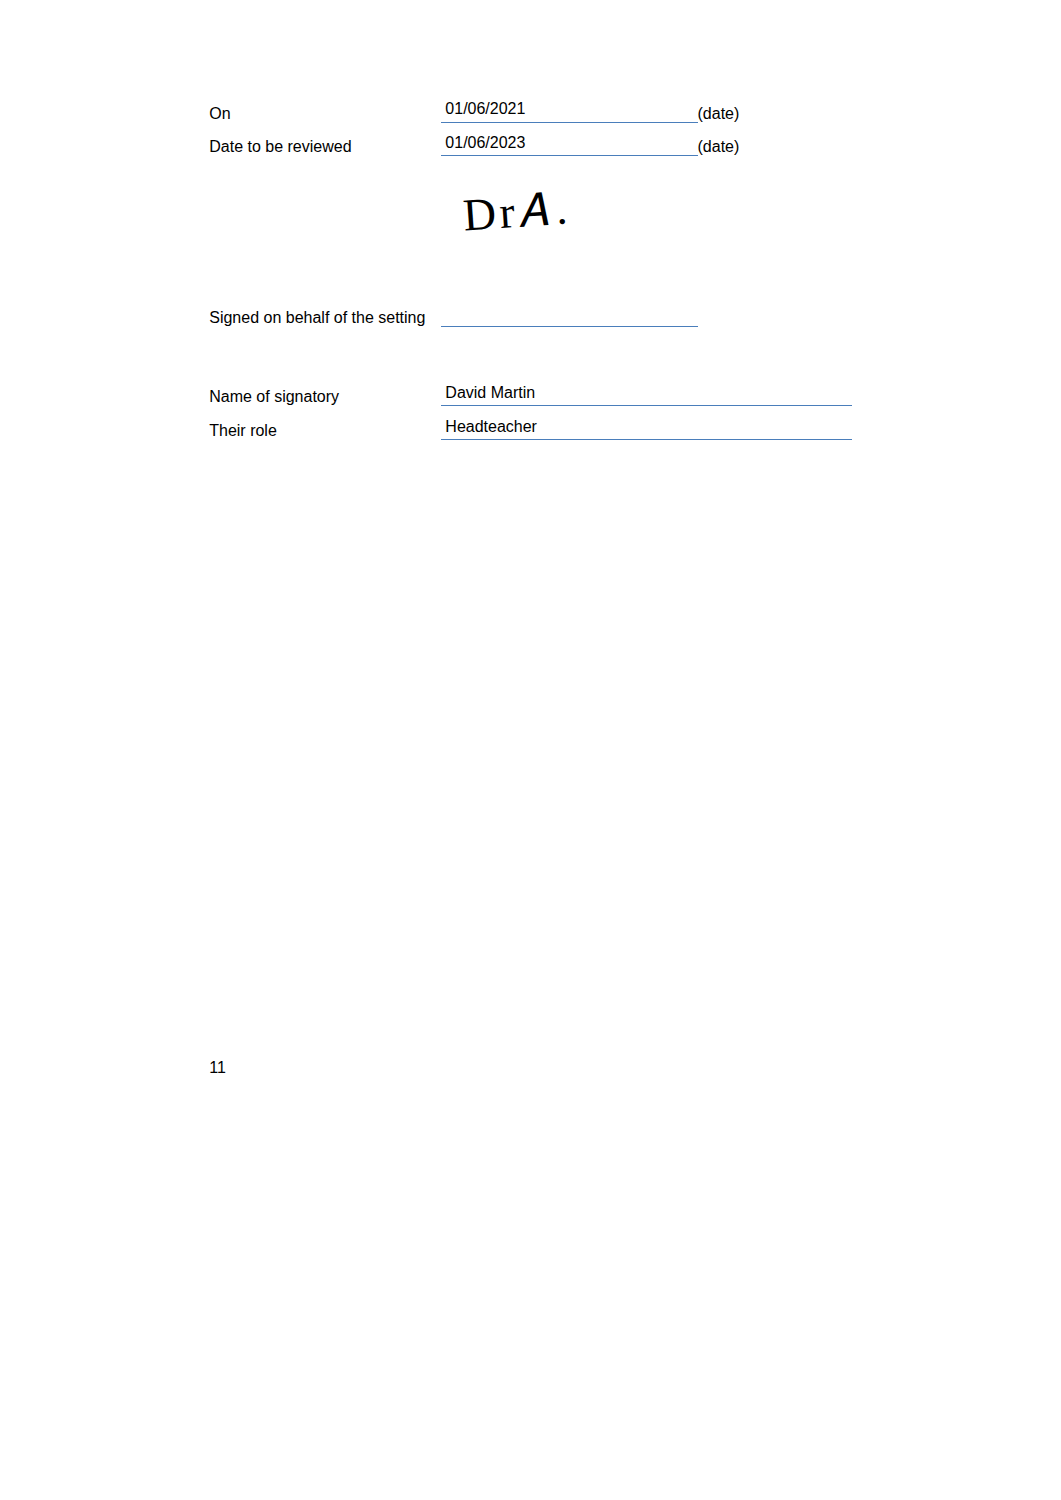| On | 01/06/2021 | (date) |
| Date to be reviewed | 01/06/2023 | (date) |
| Signed on behalf of the setting | D r 𝐴 . | |
| Name of signatory | David Martin |
| Their role | Headteacher |
11